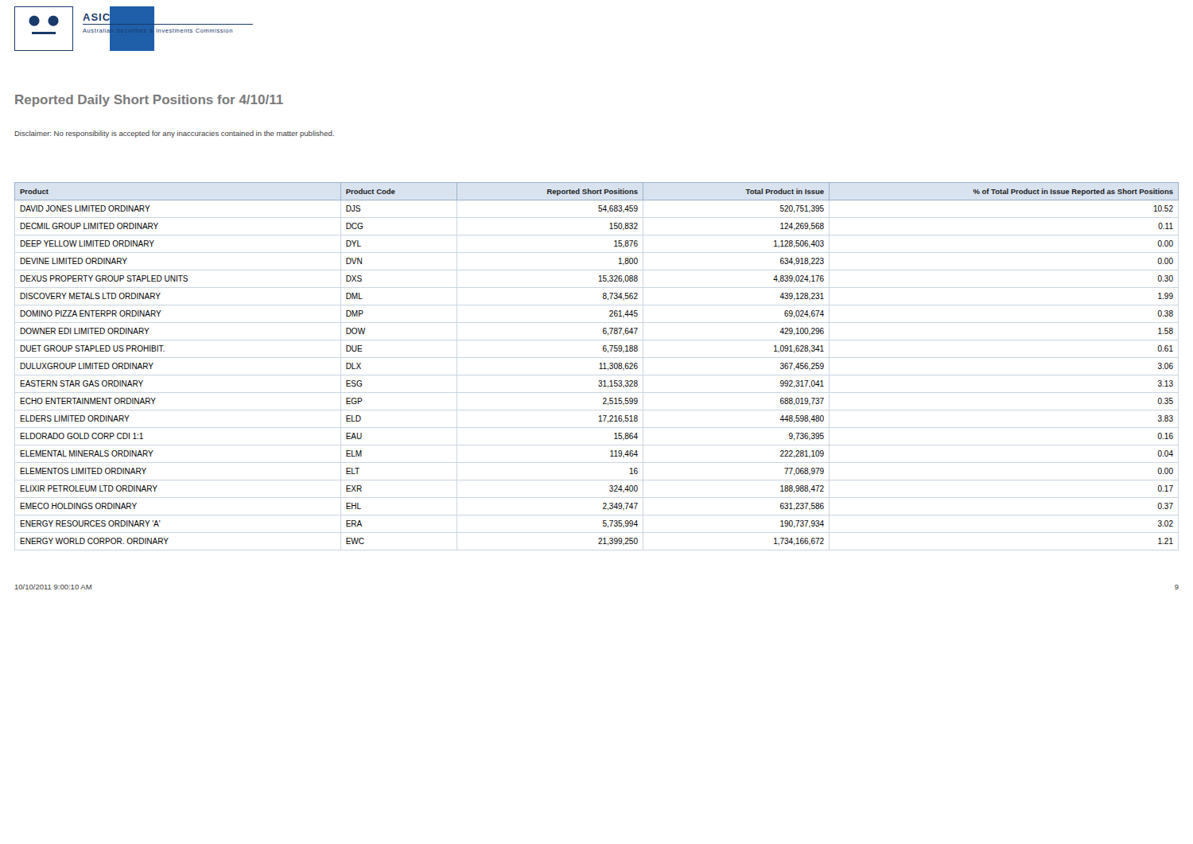ASIC
Australian Securities & Investments Commission
Reported Daily Short Positions for 4/10/11
Disclaimer: No responsibility is accepted for any inaccuracies contained in the matter published.
| Product | Product Code | Reported Short Positions | Total Product in Issue | % of Total Product in Issue Reported as Short Positions |
| --- | --- | --- | --- | --- |
| DAVID JONES LIMITED ORDINARY | DJS | 54,683,459 | 520,751,395 | 10.52 |
| DECMIL GROUP LIMITED ORDINARY | DCG | 150,832 | 124,269,568 | 0.11 |
| DEEP YELLOW LIMITED ORDINARY | DYL | 15,876 | 1,128,506,403 | 0.00 |
| DEVINE LIMITED ORDINARY | DVN | 1,800 | 634,918,223 | 0.00 |
| DEXUS PROPERTY GROUP STAPLED UNITS | DXS | 15,326,088 | 4,839,024,176 | 0.30 |
| DISCOVERY METALS LTD ORDINARY | DML | 8,734,562 | 439,128,231 | 1.99 |
| DOMINO PIZZA ENTERPR ORDINARY | DMP | 261,445 | 69,024,674 | 0.38 |
| DOWNER EDI LIMITED ORDINARY | DOW | 6,787,647 | 429,100,296 | 1.58 |
| DUET GROUP STAPLED US PROHIBIT. | DUE | 6,759,188 | 1,091,628,341 | 0.61 |
| DULUXGROUP LIMITED ORDINARY | DLX | 11,308,626 | 367,456,259 | 3.06 |
| EASTERN STAR GAS ORDINARY | ESG | 31,153,328 | 992,317,041 | 3.13 |
| ECHO ENTERTAINMENT ORDINARY | EGP | 2,515,599 | 688,019,737 | 0.35 |
| ELDERS LIMITED ORDINARY | ELD | 17,216,518 | 448,598,480 | 3.83 |
| ELDORADO GOLD CORP CDI 1:1 | EAU | 15,864 | 9,736,395 | 0.16 |
| ELEMENTAL MINERALS ORDINARY | ELM | 119,464 | 222,281,109 | 0.04 |
| ELEMENTOS LIMITED ORDINARY | ELT | 16 | 77,068,979 | 0.00 |
| ELIXIR PETROLEUM LTD ORDINARY | EXR | 324,400 | 188,988,472 | 0.17 |
| EMECO HOLDINGS ORDINARY | EHL | 2,349,747 | 631,237,586 | 0.37 |
| ENERGY RESOURCES ORDINARY 'A' | ERA | 5,735,994 | 190,737,934 | 3.02 |
| ENERGY WORLD CORPOR. ORDINARY | EWC | 21,399,250 | 1,734,166,672 | 1.21 |
10/10/2011 9:00:10 AM 9